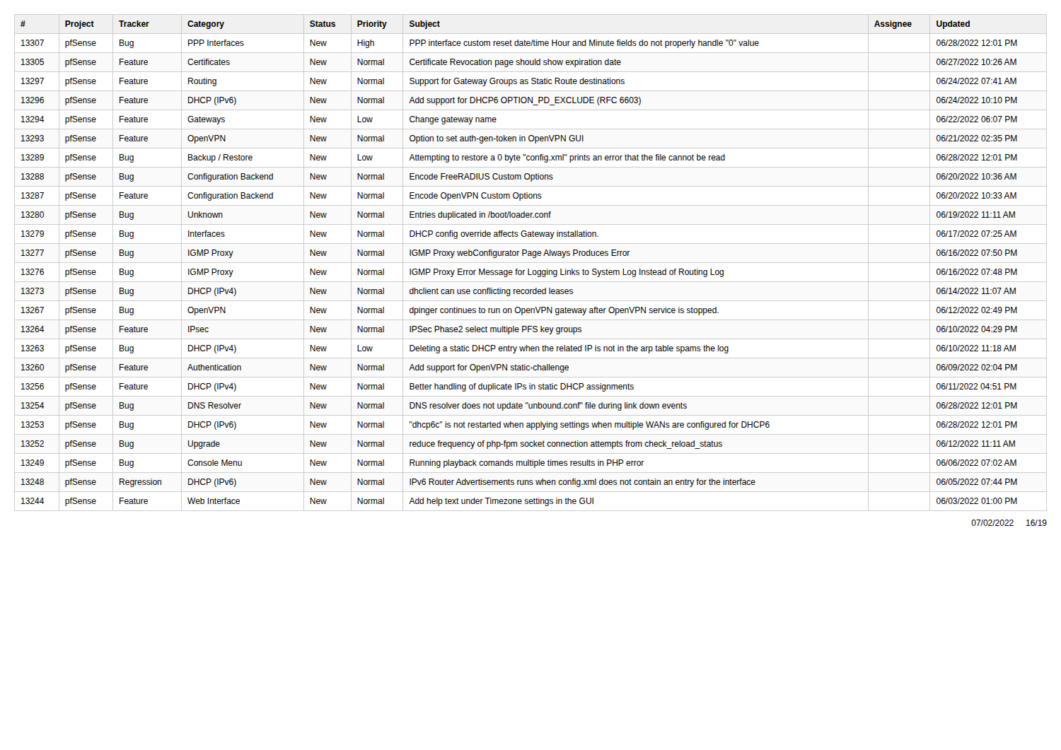| # | Project | Tracker | Category | Status | Priority | Subject | Assignee | Updated |
| --- | --- | --- | --- | --- | --- | --- | --- | --- |
| 13307 | pfSense | Bug | PPP Interfaces | New | High | PPP interface custom reset date/time Hour and Minute fields do not properly handle "0" value | | 06/28/2022 12:01 PM |
| 13305 | pfSense | Feature | Certificates | New | Normal | Certificate Revocation page should show expiration date | | 06/27/2022 10:26 AM |
| 13297 | pfSense | Feature | Routing | New | Normal | Support for Gateway Groups as Static Route destinations | | 06/24/2022 07:41 AM |
| 13296 | pfSense | Feature | DHCP (IPv6) | New | Normal | Add support for DHCP6 OPTION_PD_EXCLUDE (RFC 6603) | | 06/24/2022 10:10 PM |
| 13294 | pfSense | Feature | Gateways | New | Low | Change gateway name | | 06/22/2022 06:07 PM |
| 13293 | pfSense | Feature | OpenVPN | New | Normal | Option to set auth-gen-token in OpenVPN GUI | | 06/21/2022 02:35 PM |
| 13289 | pfSense | Bug | Backup / Restore | New | Low | Attempting to restore a 0 byte "config.xml" prints an error that the file cannot be read | | 06/28/2022 12:01 PM |
| 13288 | pfSense | Bug | Configuration Backend | New | Normal | Encode FreeRADIUS Custom Options | | 06/20/2022 10:36 AM |
| 13287 | pfSense | Feature | Configuration Backend | New | Normal | Encode OpenVPN Custom Options | | 06/20/2022 10:33 AM |
| 13280 | pfSense | Bug | Unknown | New | Normal | Entries duplicated in /boot/loader.conf | | 06/19/2022 11:11 AM |
| 13279 | pfSense | Bug | Interfaces | New | Normal | DHCP config override affects Gateway installation. | | 06/17/2022 07:25 AM |
| 13277 | pfSense | Bug | IGMP Proxy | New | Normal | IGMP Proxy webConfigurator Page Always Produces Error | | 06/16/2022 07:50 PM |
| 13276 | pfSense | Bug | IGMP Proxy | New | Normal | IGMP Proxy Error Message for Logging Links to System Log Instead of Routing Log | | 06/16/2022 07:48 PM |
| 13273 | pfSense | Bug | DHCP (IPv4) | New | Normal | dhclient can use conflicting recorded leases | | 06/14/2022 11:07 AM |
| 13267 | pfSense | Bug | OpenVPN | New | Normal | dpinger continues to run on OpenVPN gateway after OpenVPN service is stopped. | | 06/12/2022 02:49 PM |
| 13264 | pfSense | Feature | IPsec | New | Normal | IPSec Phase2 select multiple PFS key groups | | 06/10/2022 04:29 PM |
| 13263 | pfSense | Bug | DHCP (IPv4) | New | Low | Deleting a static DHCP entry when the related IP is not in the arp table spams the log | | 06/10/2022 11:18 AM |
| 13260 | pfSense | Feature | Authentication | New | Normal | Add support for OpenVPN static-challenge | | 06/09/2022 02:04 PM |
| 13256 | pfSense | Feature | DHCP (IPv4) | New | Normal | Better handling of duplicate IPs in static DHCP assignments | | 06/11/2022 04:51 PM |
| 13254 | pfSense | Bug | DNS Resolver | New | Normal | DNS resolver does not update "unbound.conf" file during link down events | | 06/28/2022 12:01 PM |
| 13253 | pfSense | Bug | DHCP (IPv6) | New | Normal | "dhcp6c" is not restarted when applying settings when multiple WANs are configured for DHCP6 | | 06/28/2022 12:01 PM |
| 13252 | pfSense | Bug | Upgrade | New | Normal | reduce frequency of php-fpm socket connection attempts from check_reload_status | | 06/12/2022 11:11 AM |
| 13249 | pfSense | Bug | Console Menu | New | Normal | Running playback comands multiple times results in PHP error | | 06/06/2022 07:02 AM |
| 13248 | pfSense | Regression | DHCP (IPv6) | New | Normal | IPv6 Router Advertisements runs when config.xml does not contain an entry for the interface | | 06/05/2022 07:44 PM |
| 13244 | pfSense | Feature | Web Interface | New | Normal | Add help text under Timezone settings in the GUI | | 06/03/2022 01:00 PM |
07/02/2022 16/19